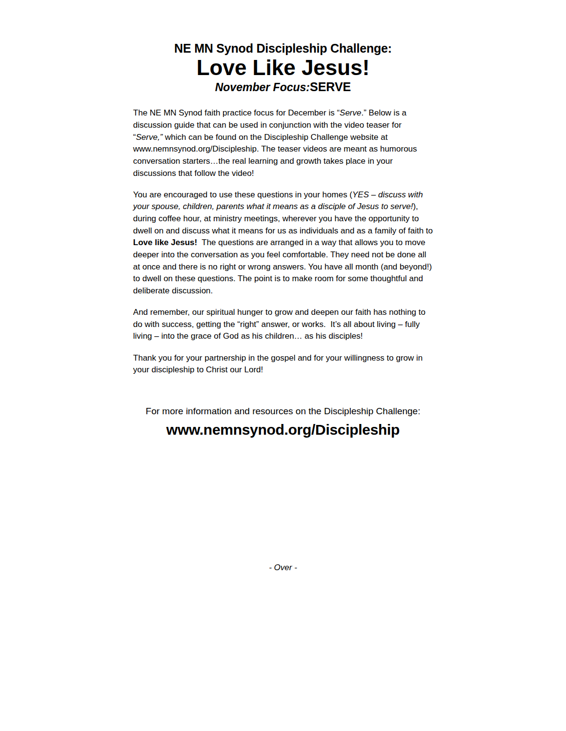NE MN Synod Discipleship Challenge:
Love Like Jesus!
November Focus: SERVE
The NE MN Synod faith practice focus for December is “Serve.” Below is a discussion guide that can be used in conjunction with the video teaser for “Serve,” which can be found on the Discipleship Challenge website at www.nemnsynod.org/Discipleship. The teaser videos are meant as humorous conversation starters…the real learning and growth takes place in your discussions that follow the video!
You are encouraged to use these questions in your homes (YES – discuss with your spouse, children, parents what it means as a disciple of Jesus to serve!), during coffee hour, at ministry meetings, wherever you have the opportunity to dwell on and discuss what it means for us as individuals and as a family of faith to Love like Jesus! The questions are arranged in a way that allows you to move deeper into the conversation as you feel comfortable. They need not be done all at once and there is no right or wrong answers. You have all month (and beyond!) to dwell on these questions. The point is to make room for some thoughtful and deliberate discussion.
And remember, our spiritual hunger to grow and deepen our faith has nothing to do with success, getting the “right” answer, or works. It’s all about living – fully living – into the grace of God as his children… as his disciples!
Thank you for your partnership in the gospel and for your willingness to grow in your discipleship to Christ our Lord!
For more information and resources on the Discipleship Challenge:
www.nemnsynod.org/Discipleship
- Over -